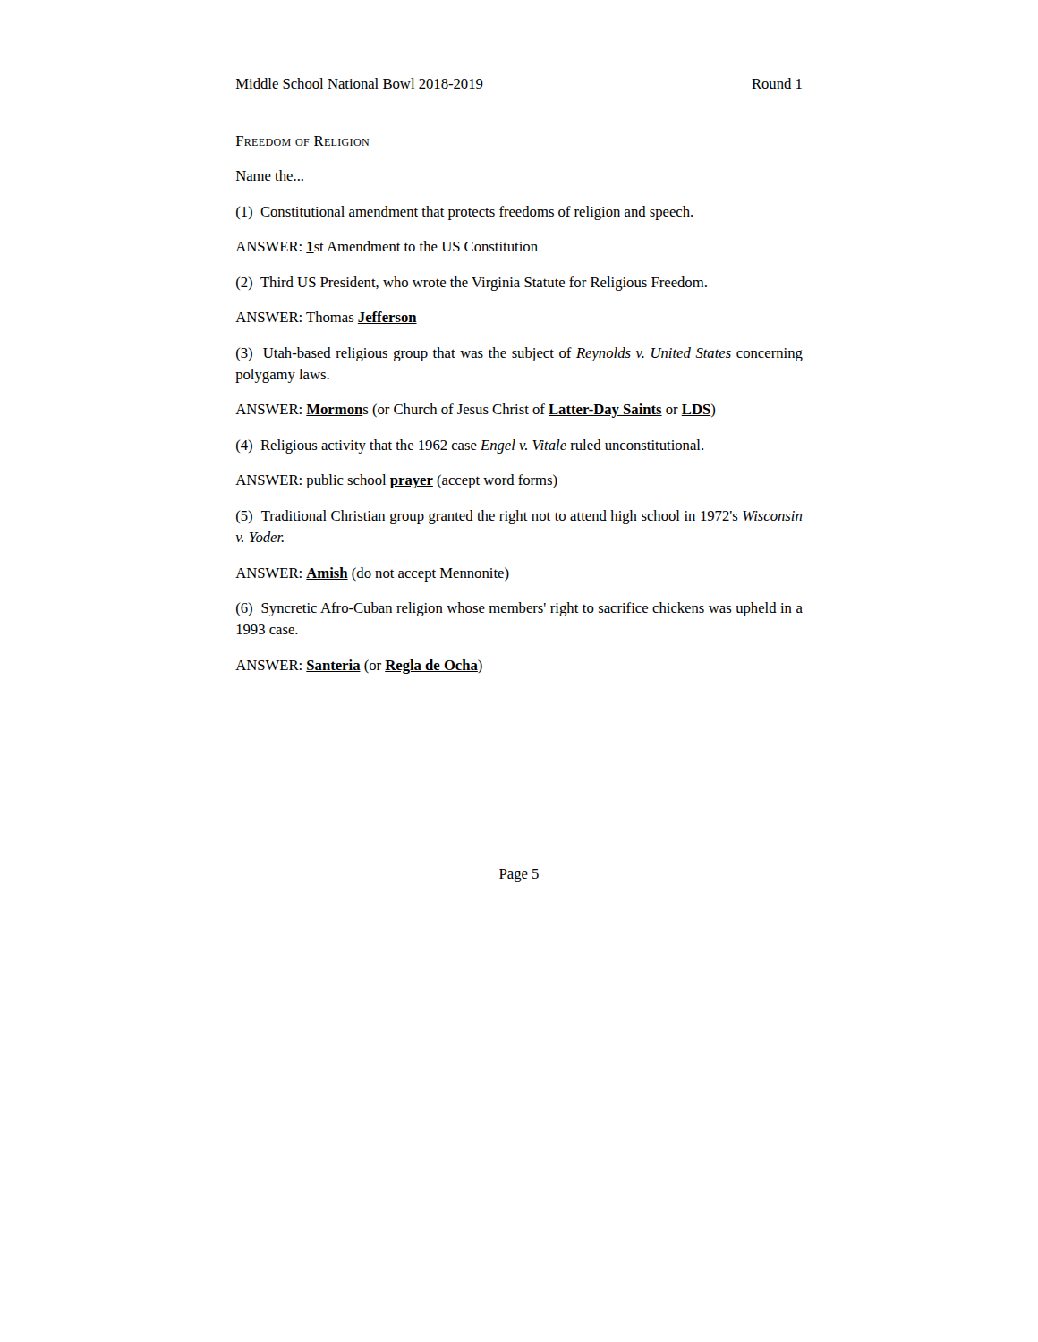Middle School National Bowl 2018-2019
Round 1
Freedom of Religion
Name the...
(1) Constitutional amendment that protects freedoms of religion and speech.
ANSWER: 1st Amendment to the US Constitution
(2) Third US President, who wrote the Virginia Statute for Religious Freedom.
ANSWER: Thomas Jefferson
(3) Utah-based religious group that was the subject of Reynolds v. United States concerning polygamy laws.
ANSWER: Mormons (or Church of Jesus Christ of Latter-Day Saints or LDS)
(4) Religious activity that the 1962 case Engel v. Vitale ruled unconstitutional.
ANSWER: public school prayer (accept word forms)
(5) Traditional Christian group granted the right not to attend high school in 1972's Wisconsin v. Yoder.
ANSWER: Amish (do not accept Mennonite)
(6) Syncretic Afro-Cuban religion whose members' right to sacrifice chickens was upheld in a 1993 case.
ANSWER: Santeria (or Regla de Ocha)
Page 5